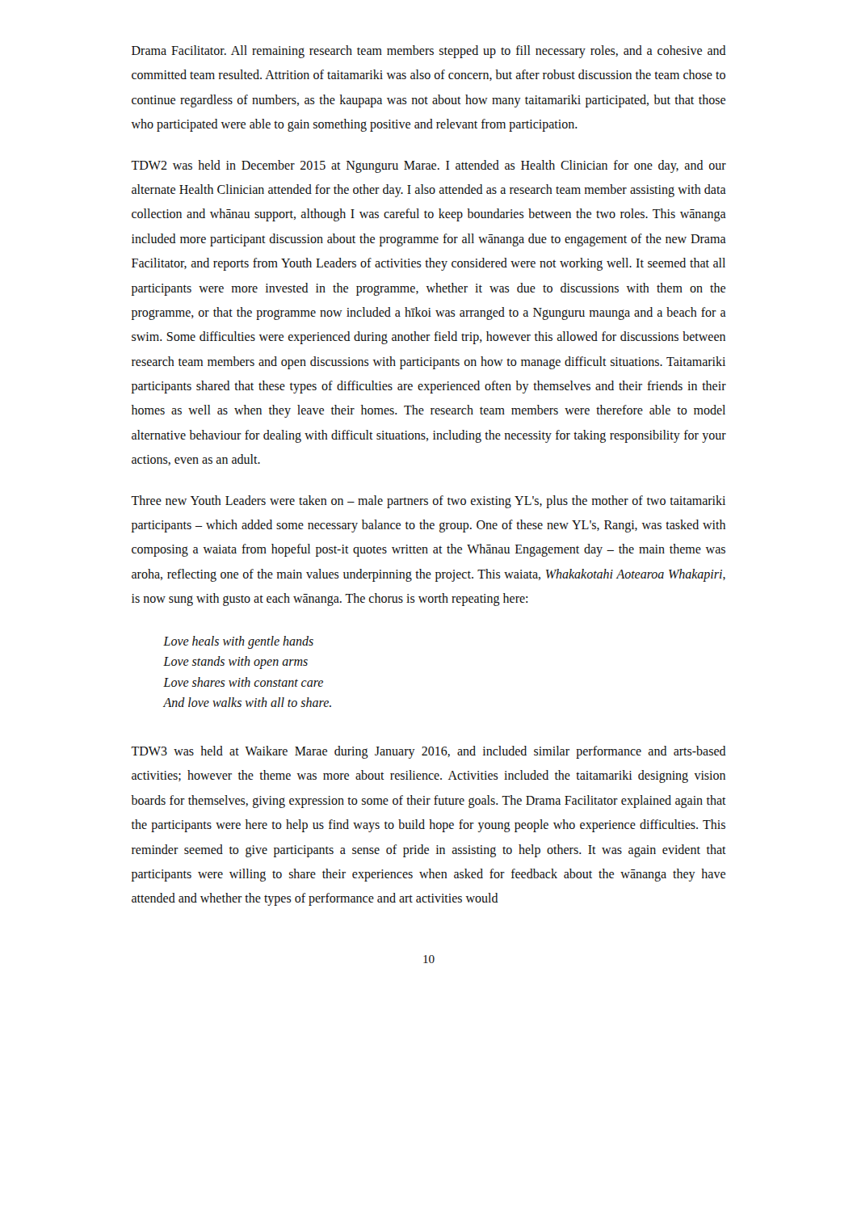Drama Facilitator. All remaining research team members stepped up to fill necessary roles, and a cohesive and committed team resulted. Attrition of taitamariki was also of concern, but after robust discussion the team chose to continue regardless of numbers, as the kaupapa was not about how many taitamariki participated, but that those who participated were able to gain something positive and relevant from participation.
TDW2 was held in December 2015 at Ngunguru Marae. I attended as Health Clinician for one day, and our alternate Health Clinician attended for the other day. I also attended as a research team member assisting with data collection and whānau support, although I was careful to keep boundaries between the two roles. This wānanga included more participant discussion about the programme for all wānanga due to engagement of the new Drama Facilitator, and reports from Youth Leaders of activities they considered were not working well. It seemed that all participants were more invested in the programme, whether it was due to discussions with them on the programme, or that the programme now included a hīkoi was arranged to a Ngunguru maunga and a beach for a swim. Some difficulties were experienced during another field trip, however this allowed for discussions between research team members and open discussions with participants on how to manage difficult situations. Taitamariki participants shared that these types of difficulties are experienced often by themselves and their friends in their homes as well as when they leave their homes. The research team members were therefore able to model alternative behaviour for dealing with difficult situations, including the necessity for taking responsibility for your actions, even as an adult.
Three new Youth Leaders were taken on – male partners of two existing YL's, plus the mother of two taitamariki participants – which added some necessary balance to the group. One of these new YL's, Rangi, was tasked with composing a waiata from hopeful post-it quotes written at the Whānau Engagement day – the main theme was aroha, reflecting one of the main values underpinning the project. This waiata, Whakakotahi Aotearoa Whakapiri, is now sung with gusto at each wānanga. The chorus is worth repeating here:
Love heals with gentle hands
Love stands with open arms
Love shares with constant care
And love walks with all to share.
TDW3 was held at Waikare Marae during January 2016, and included similar performance and arts-based activities; however the theme was more about resilience. Activities included the taitamariki designing vision boards for themselves, giving expression to some of their future goals. The Drama Facilitator explained again that the participants were here to help us find ways to build hope for young people who experience difficulties. This reminder seemed to give participants a sense of pride in assisting to help others. It was again evident that participants were willing to share their experiences when asked for feedback about the wānanga they have attended and whether the types of performance and art activities would
10